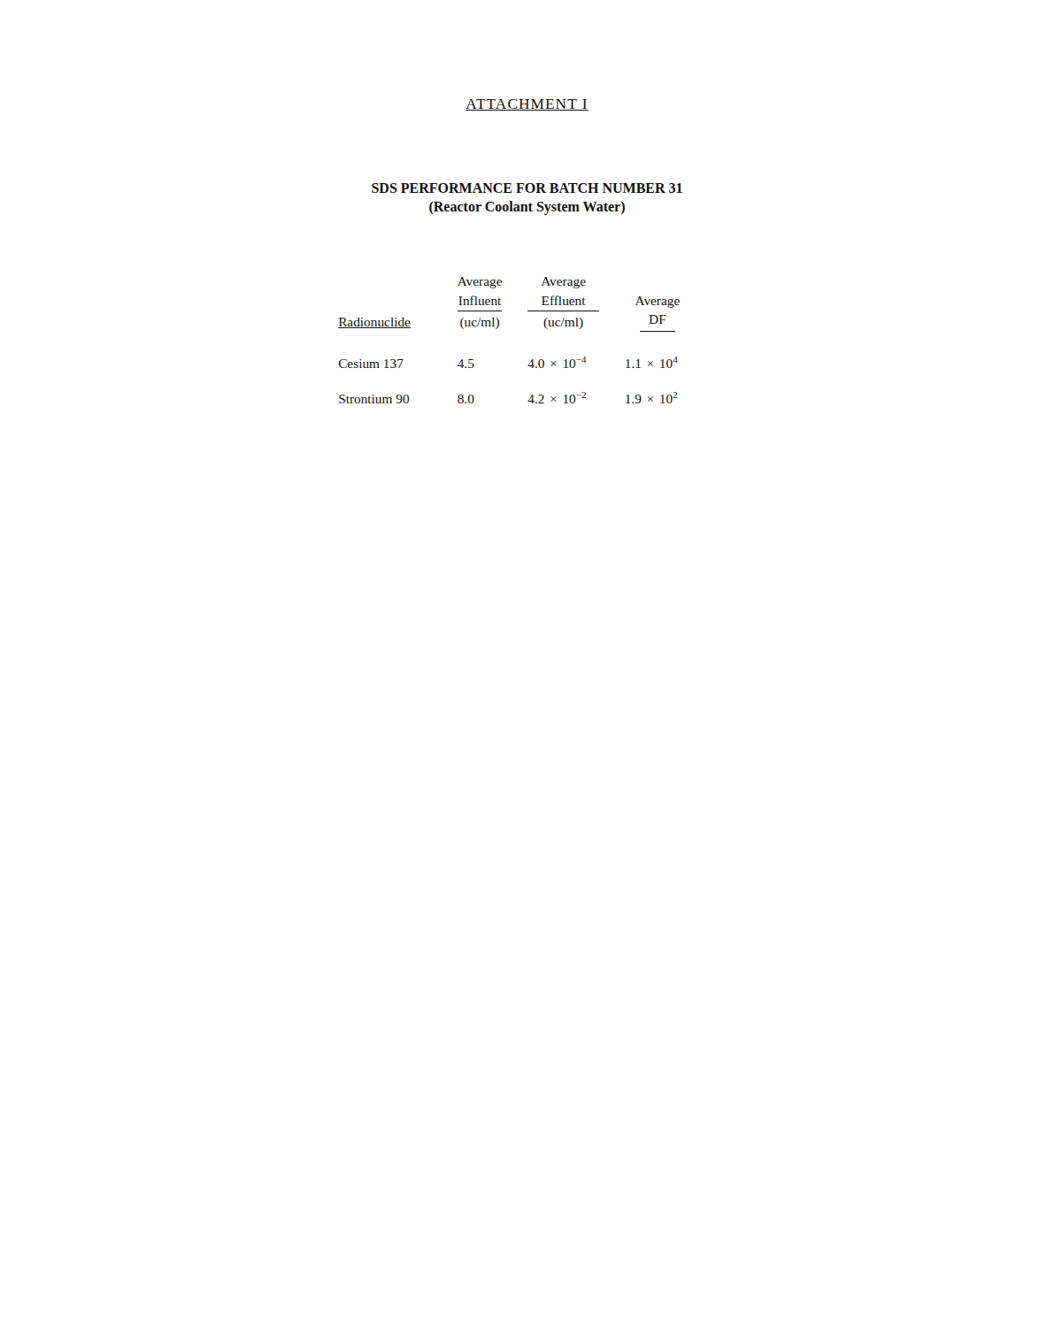ATTACHMENT I
SDS PERFORMANCE FOR BATCH NUMBER 31 (Reactor Coolant System Water)
| Radionuclide | Average Influent (uc/ml) | Average Effluent (uc/ml) | Average DF |
| --- | --- | --- | --- |
| Cesium 137 | 4.5 | 4.0 × 10 −4 | 1.1 × 10 4 |
| Strontium 90 | 8.0 | 4.2 × 10 −2 | 1.9 × 10 2 |